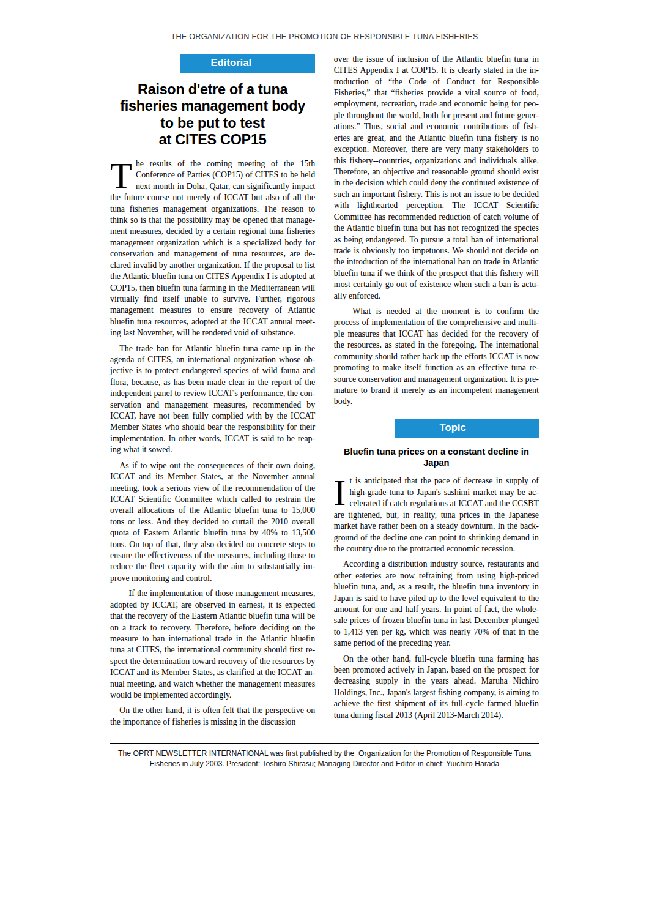THE ORGANIZATION FOR THE PROMOTION OF RESPONSIBLE TUNA FISHERIES
Editorial
Raison d'etre of a tuna
fisheries management body
to be put to test
at CITES COP15
The results of the coming meeting of the 15th Conference of Parties (COP15) of CITES to be held next month in Doha, Qatar, can significantly impact the future course not merely of ICCAT but also of all the tuna fisheries management organizations. The reason to think so is that the possibility may be opened that management measures, decided by a certain regional tuna fisheries management organization which is a specialized body for conservation and management of tuna resources, are declared invalid by another organization. If the proposal to list the Atlantic bluefin tuna on CITES Appendix I is adopted at COP15, then bluefin tuna farming in the Mediterranean will virtually find itself unable to survive. Further, rigorous management measures to ensure recovery of Atlantic bluefin tuna resources, adopted at the ICCAT annual meeting last November, will be rendered void of substance.
The trade ban for Atlantic bluefin tuna came up in the agenda of CITES, an international organization whose objective is to protect endangered species of wild fauna and flora, because, as has been made clear in the report of the independent panel to review ICCAT's performance, the conservation and management measures, recommended by ICCAT, have not been fully complied with by the ICCAT Member States who should bear the responsibility for their implementation. In other words, ICCAT is said to be reaping what it sowed.
As if to wipe out the consequences of their own doing, ICCAT and its Member States, at the November annual meeting, took a serious view of the recommendation of the ICCAT Scientific Committee which called to restrain the overall allocations of the Atlantic bluefin tuna to 15,000 tons or less. And they decided to curtail the 2010 overall quota of Eastern Atlantic bluefin tuna by 40% to 13,500 tons. On top of that, they also decided on concrete steps to ensure the effectiveness of the measures, including those to reduce the fleet capacity with the aim to substantially improve monitoring and control.
If the implementation of those management measures, adopted by ICCAT, are observed in earnest, it is expected that the recovery of the Eastern Atlantic bluefin tuna will be on a track to recovery. Therefore, before deciding on the measure to ban international trade in the Atlantic bluefin tuna at CITES, the international community should first respect the determination toward recovery of the resources by ICCAT and its Member States, as clarified at the ICCAT annual meeting, and watch whether the management measures would be implemented accordingly.
On the other hand, it is often felt that the perspective on the importance of fisheries is missing in the discussion
over the issue of inclusion of the Atlantic bluefin tuna in CITES Appendix I at COP15. It is clearly stated in the introduction of “the Code of Conduct for Responsible Fisheries,” that “fisheries provide a vital source of food, employment, recreation, trade and economic being for people throughout the world, both for present and future generations.” Thus, social and economic contributions of fisheries are great, and the Atlantic bluefin tuna fishery is no exception. Moreover, there are very many stakeholders to this fishery--countries, organizations and individuals alike. Therefore, an objective and reasonable ground should exist in the decision which could deny the continued existence of such an important fishery. This is not an issue to be decided with lighthearted perception. The ICCAT Scientific Committee has recommended reduction of catch volume of the Atlantic bluefin tuna but has not recognized the species as being endangered. To pursue a total ban of international trade is obviously too impetuous. We should not decide on the introduction of the international ban on trade in Atlantic bluefin tuna if we think of the prospect that this fishery will most certainly go out of existence when such a ban is actually enforced.
What is needed at the moment is to confirm the process of implementation of the comprehensive and multiple measures that ICCAT has decided for the recovery of the resources, as stated in the foregoing. The international community should rather back up the efforts ICCAT is now promoting to make itself function as an effective tuna resource conservation and management organization. It is premature to brand it merely as an incompetent management body.
Topic
Bluefin tuna prices on a constant decline in Japan
It is anticipated that the pace of decrease in supply of high-grade tuna to Japan's sashimi market may be accelerated if catch regulations at ICCAT and the CCSBT are tightened, but, in reality, tuna prices in the Japanese market have rather been on a steady downturn. In the background of the decline one can point to shrinking demand in the country due to the protracted economic recession.
According a distribution industry source, restaurants and other eateries are now refraining from using high-priced bluefin tuna, and, as a result, the bluefin tuna inventory in Japan is said to have piled up to the level equivalent to the amount for one and half years. In point of fact, the wholesale prices of frozen bluefin tuna in last December plunged to 1,413 yen per kg, which was nearly 70% of that in the same period of the preceding year.
On the other hand, full-cycle bluefin tuna farming has been promoted actively in Japan, based on the prospect for decreasing supply in the years ahead. Maruha Nichiro Holdings, Inc., Japan's largest fishing company, is aiming to achieve the first shipment of its full-cycle farmed bluefin tuna during fiscal 2013 (April 2013-March 2014).
The OPRT NEWSLETTER INTERNATIONAL was first published by the Organization for the Promotion of Responsible Tuna
Fisheries in July 2003. President: Toshiro Shirasu; Managing Director and Editor-in-chief: Yuichiro Harada